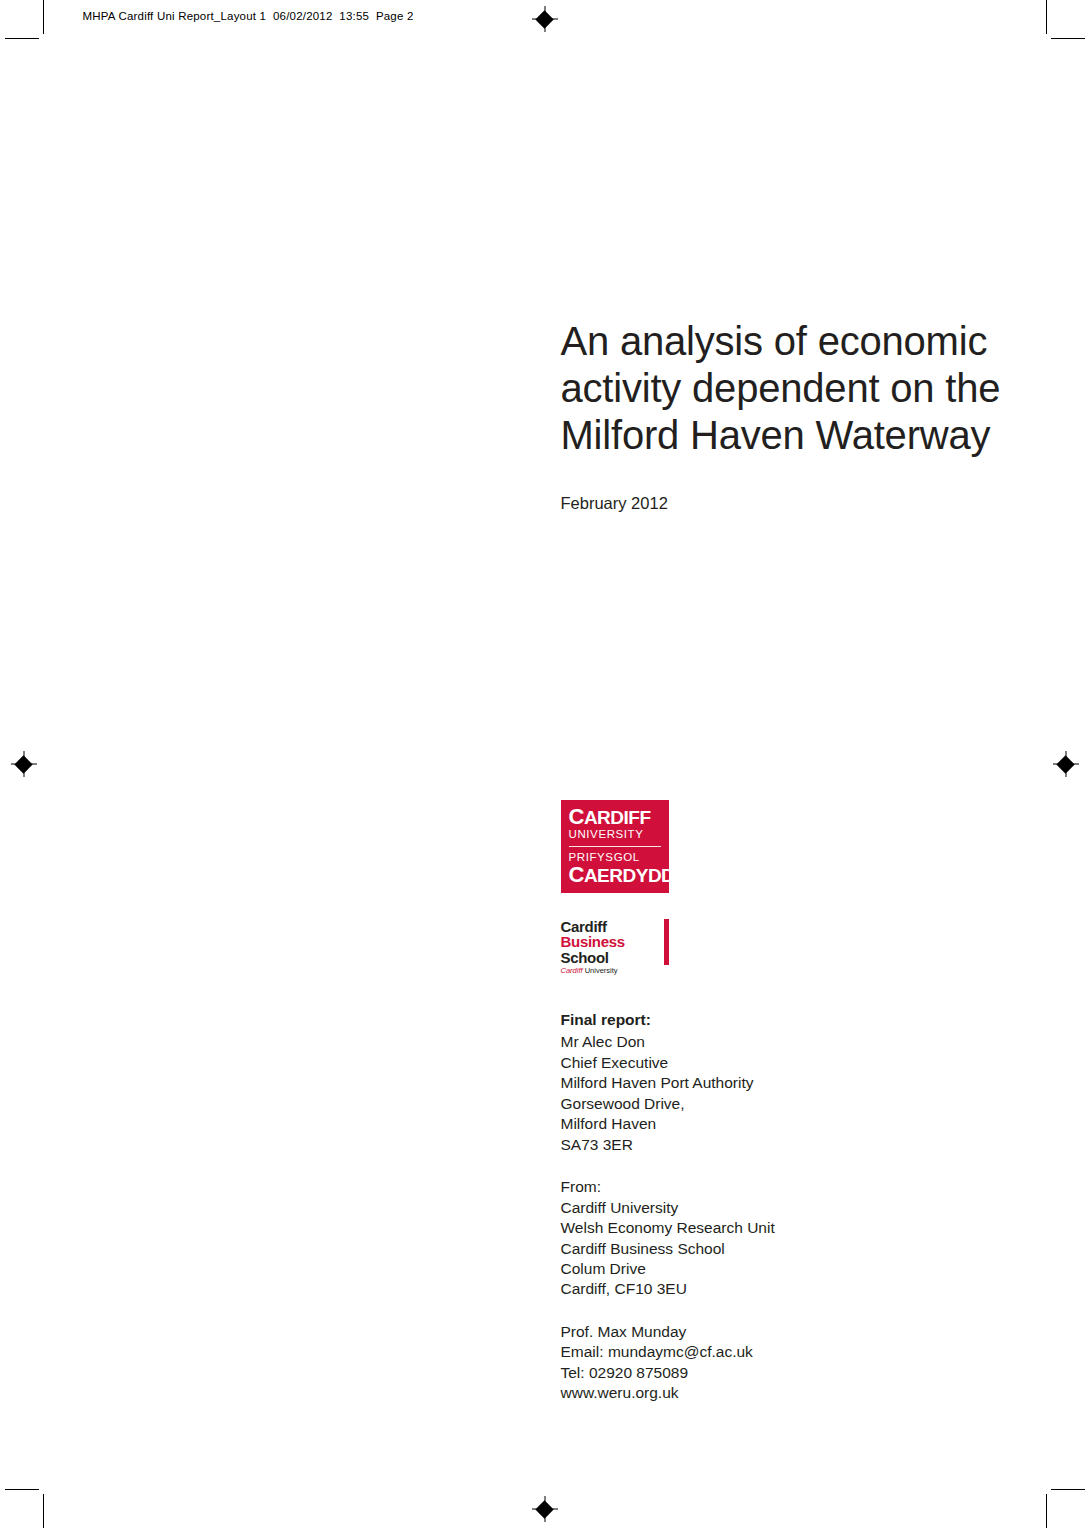MHPA Cardiff Uni Report_Layout 1 06/02/2012 13:55 Page 2
An analysis of economic activity dependent on the Milford Haven Waterway
February 2012
CARDIFF
University
Prifysgol
CAERDYDD
Cardiff
Business
School
Cardiff University
Final report:
Mr Alec Don
Chief Executive
Milford Haven Port Authority
Gorsewood Drive,
Milford Haven
SA73 3ER
From:
Cardiff University
Welsh Economy Research Unit
Cardiff Business School
Colum Drive
Cardiff, CF10 3EU
Prof. Max Munday
Email: mundaymc@cf.ac.uk
Tel: 02920 875089
www.weru.org.uk